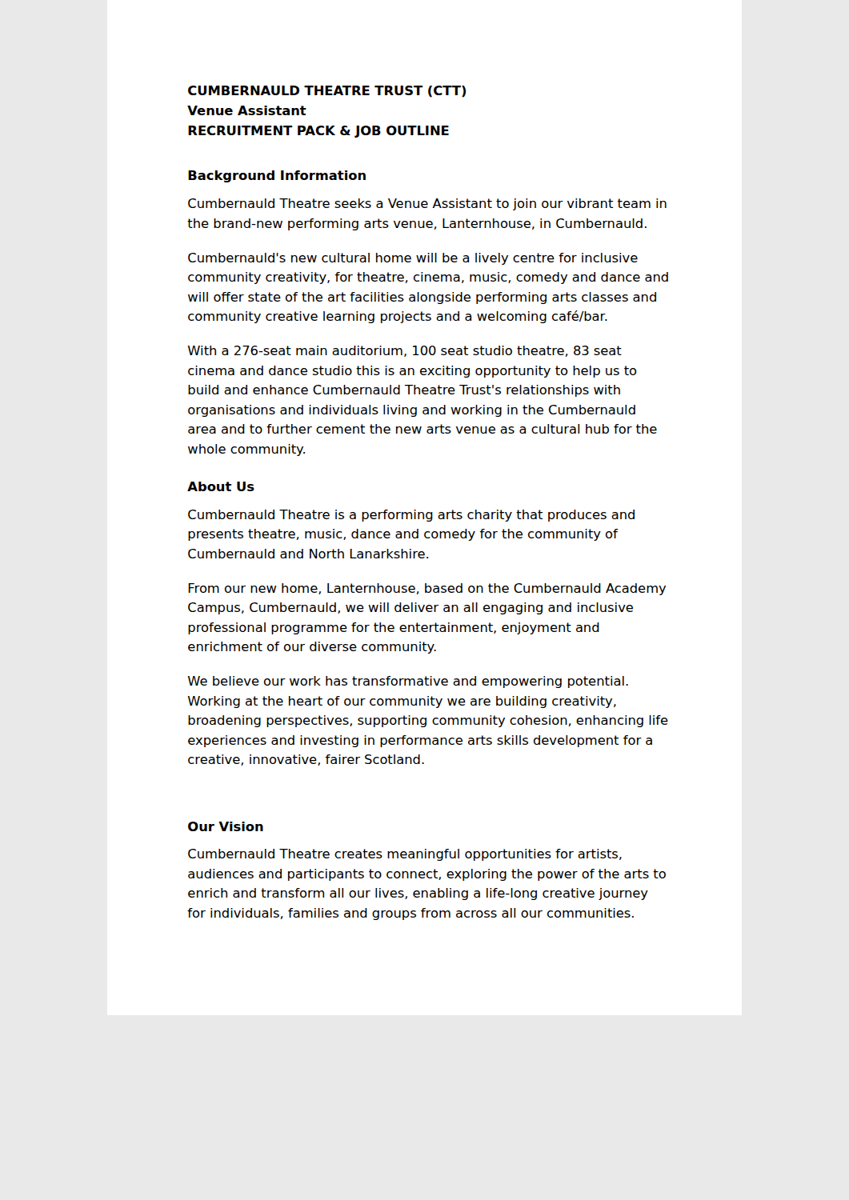CUMBERNAULD THEATRE TRUST (CTT)
Venue Assistant
RECRUITMENT PACK & JOB OUTLINE
Background Information
Cumbernauld Theatre seeks a Venue Assistant to join our vibrant team in the brand-new performing arts venue, Lanternhouse, in Cumbernauld.
Cumbernauld's new cultural home will be a lively centre for inclusive community creativity, for theatre, cinema, music, comedy and dance and will offer state of the art facilities alongside performing arts classes and community creative learning projects and a welcoming café/bar.
With a 276-seat main auditorium, 100 seat studio theatre, 83 seat cinema and dance studio this is an exciting opportunity to help us to build and enhance Cumbernauld Theatre Trust's relationships with organisations and individuals living and working in the Cumbernauld area and to further cement the new arts venue as a cultural hub for the whole community.
About Us
Cumbernauld Theatre is a performing arts charity that produces and presents theatre, music, dance and comedy for the community of Cumbernauld and North Lanarkshire.
From our new home, Lanternhouse, based on the Cumbernauld Academy Campus, Cumbernauld, we will deliver an all engaging and inclusive professional programme for the entertainment, enjoyment and enrichment of our diverse community.
We believe our work has transformative and empowering potential. Working at the heart of our community we are building creativity, broadening perspectives, supporting community cohesion, enhancing life experiences and investing in performance arts skills development for a creative, innovative, fairer Scotland.
Our Vision
Cumbernauld Theatre creates meaningful opportunities for artists, audiences and participants to connect, exploring the power of the arts to enrich and transform all our lives, enabling a life-long creative journey for individuals, families and groups from across all our communities.